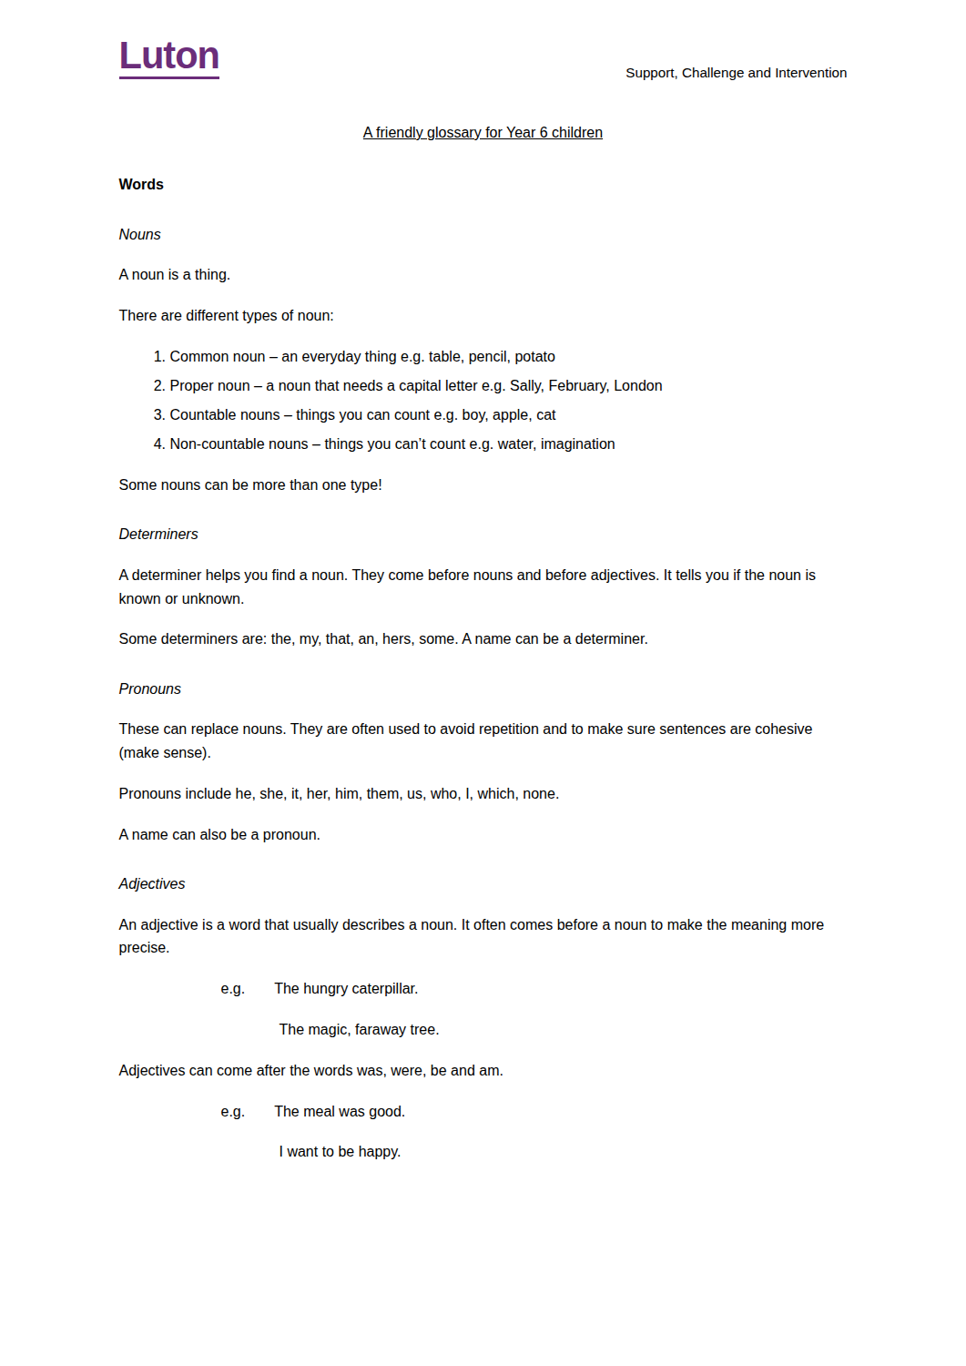Luton
Support, Challenge and Intervention
A friendly glossary for Year 6 children
Words
Nouns
A noun is a thing.
There are different types of noun:
Common noun – an everyday thing e.g. table, pencil, potato
Proper noun – a noun that needs a capital letter e.g. Sally, February, London
Countable nouns – things you can count e.g. boy, apple, cat
Non-countable nouns – things you can’t count e.g. water, imagination
Some nouns can be more than one type!
Determiners
A determiner helps you find a noun. They come before nouns and before adjectives. It tells you if the noun is known or unknown.
Some determiners are: the, my, that, an, hers, some. A name can be a determiner.
Pronouns
These can replace nouns. They are often used to avoid repetition and to make sure sentences are cohesive (make sense).
Pronouns include he, she, it, her, him, them, us, who, I, which, none.
A name can also be a pronoun.
Adjectives
An adjective is a word that usually describes a noun. It often comes before a noun to make the meaning more precise.
e.g.  The hungry caterpillar.
The magic, faraway tree.
Adjectives can come after the words was, were, be and am.
e.g.  The meal was good.
I want to be happy.